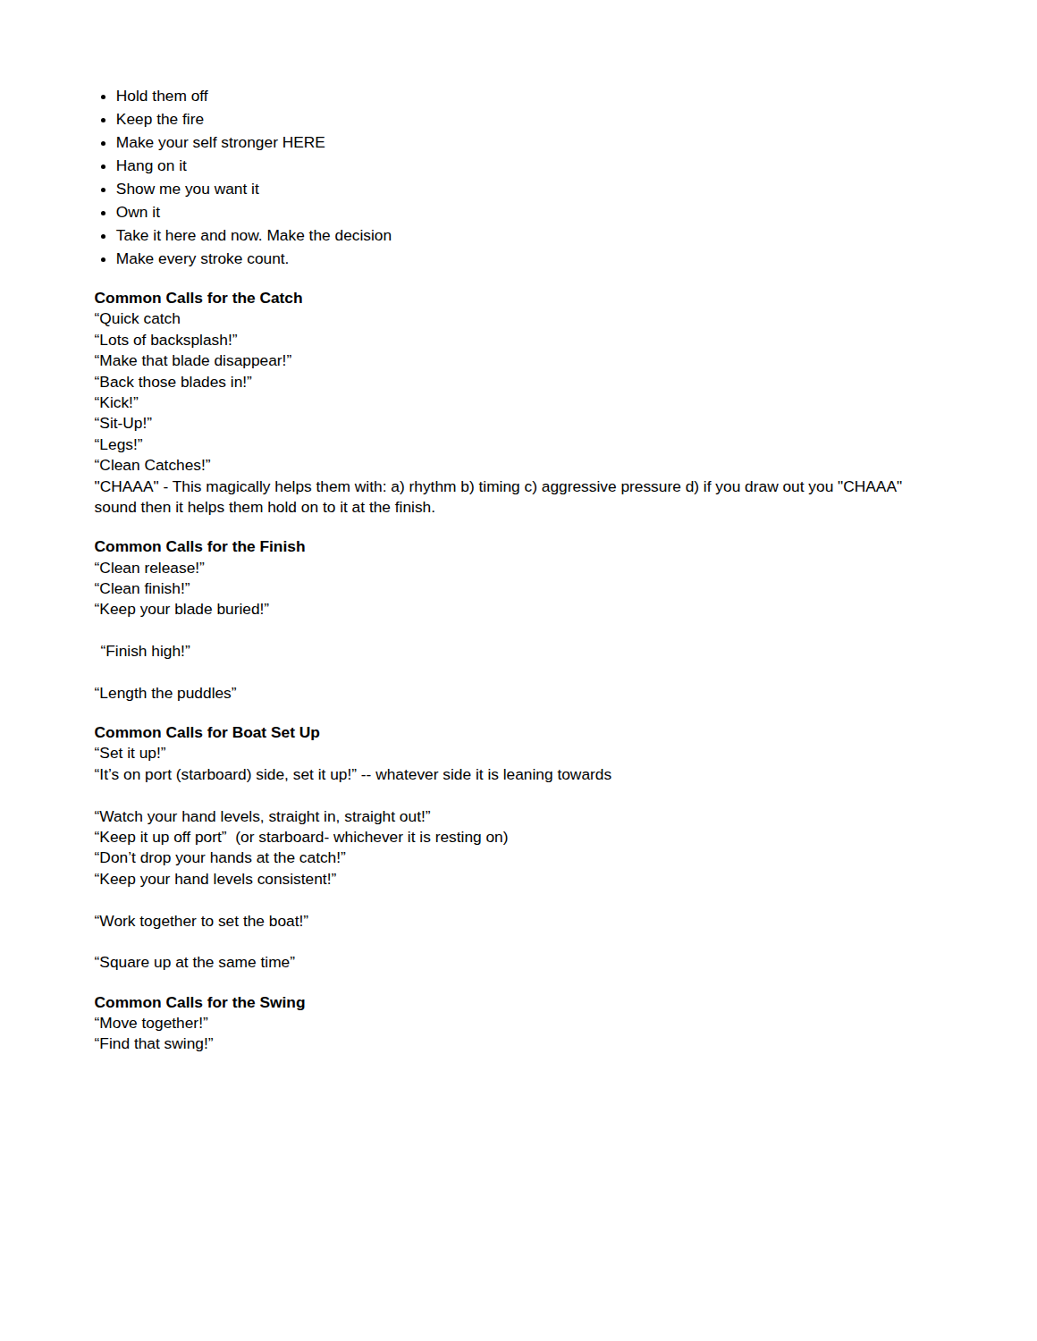Hold them off
Keep the fire
Make your self stronger HERE
Hang on it
Show me you want it
Own it
Take it here and now. Make the decision
Make every stroke count.
Common Calls for the Catch
“Quick catch
“Lots of backsplash!”
“Make that blade disappear!”
“Back those blades in!”
“Kick!”
“Sit-Up!”
“Legs!”
“Clean Catches!”
"CHAAA" - This magically helps them with: a) rhythm b) timing c) aggressive pressure d) if you draw out you "CHAAA" sound then it helps them hold on to it at the finish.
Common Calls for the Finish
“Clean release!”
“Clean finish!”
“Keep your blade buried!”
“Finish high!”
“Length the puddles”
Common Calls for Boat Set Up
“Set it up!”
“It’s on port (starboard) side, set it up!” -- whatever side it is leaning towards
“Watch your hand levels, straight in, straight out!”
“Keep it up off port” (or starboard- whichever it is resting on)
“Don’t drop your hands at the catch!”
“Keep your hand levels consistent!”
“Work together to set the boat!”
“Square up at the same time”
Common Calls for the Swing
“Move together!”
“Find that swing!”